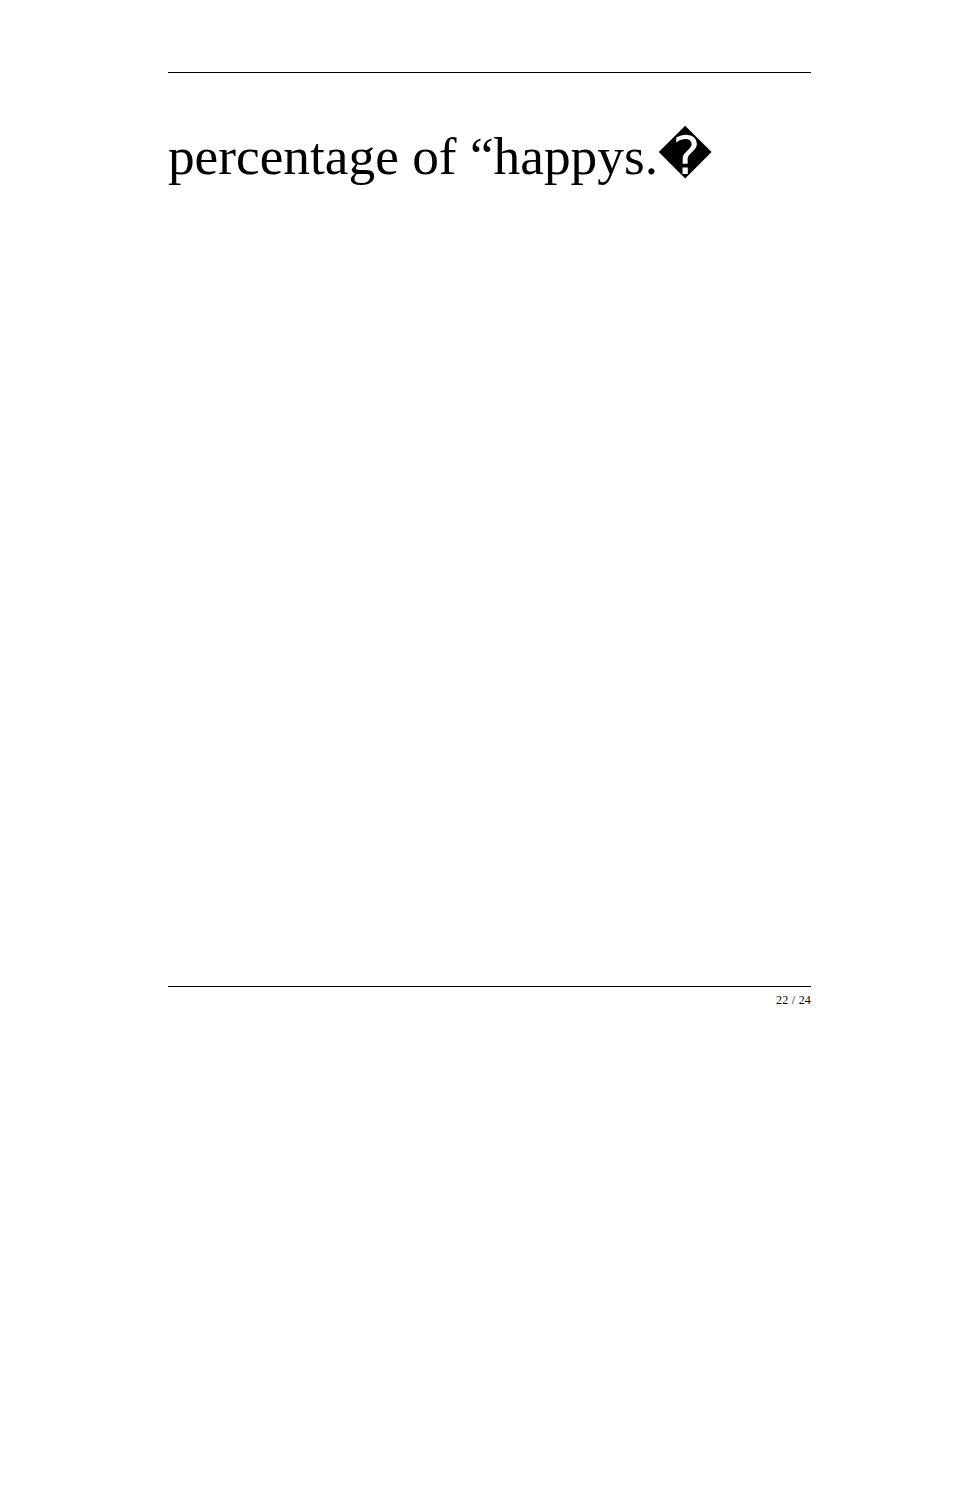percentage of “happys.�
22 / 24